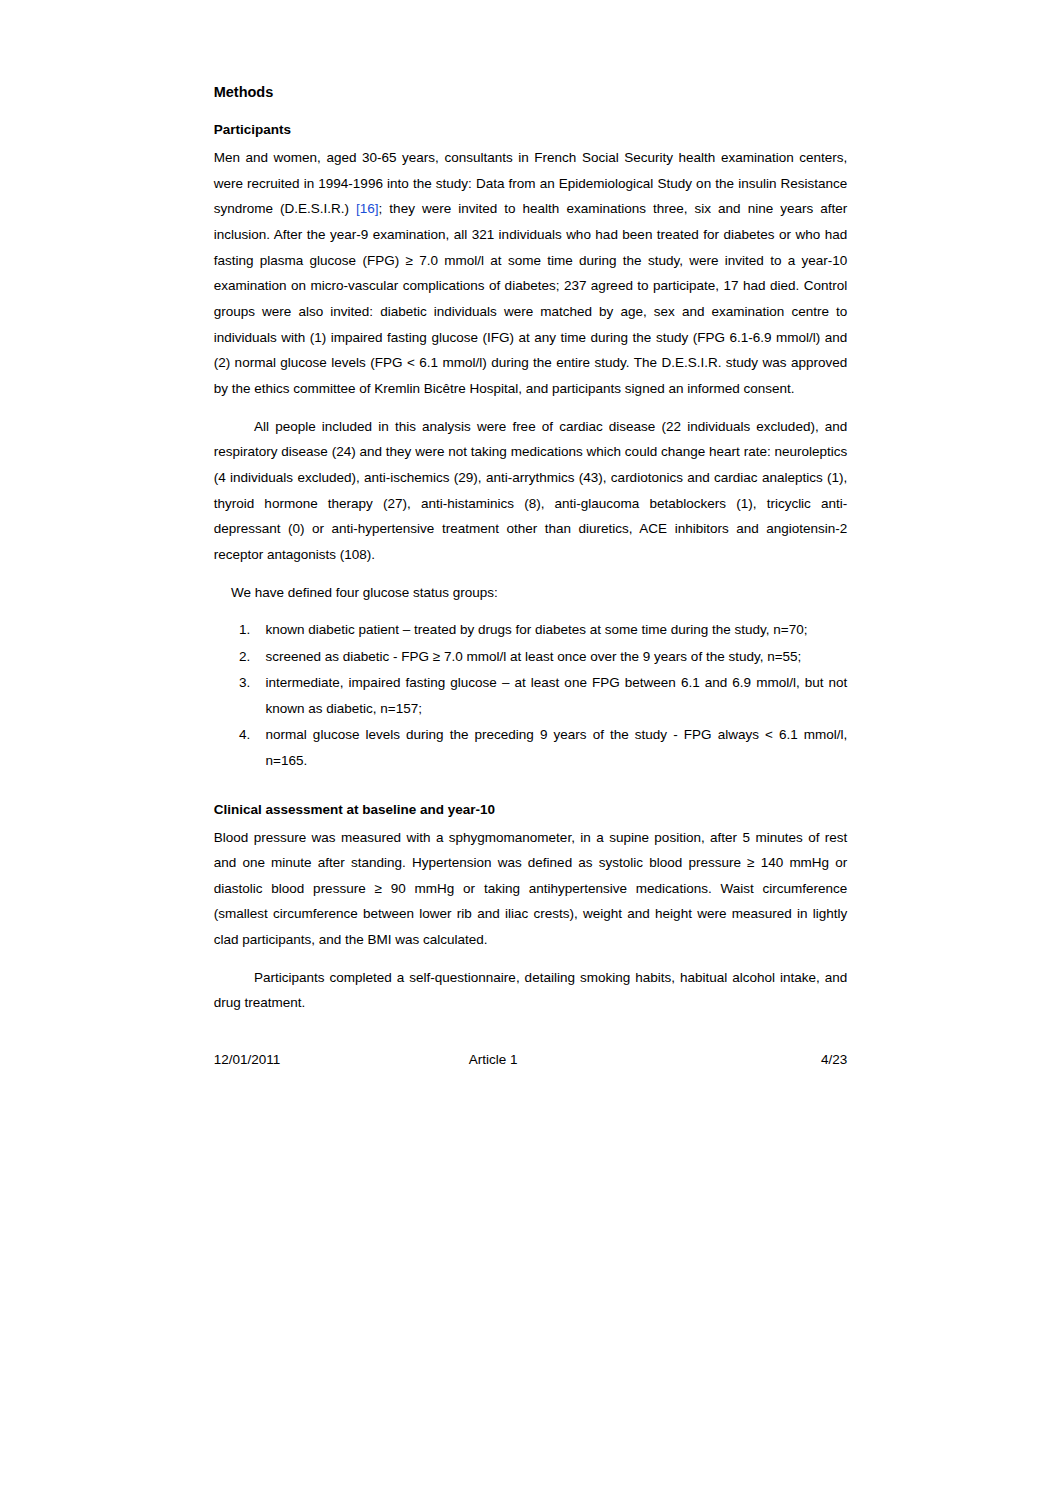Methods
Participants
Men and women, aged 30-65 years, consultants in French Social Security health examination centers, were recruited in 1994-1996 into the study: Data from an Epidemiological Study on the insulin Resistance syndrome (D.E.S.I.R.) [16]; they were invited to health examinations three, six and nine years after inclusion. After the year-9 examination, all 321 individuals who had been treated for diabetes or who had fasting plasma glucose (FPG) ≥ 7.0 mmol/l at some time during the study, were invited to a year-10 examination on micro-vascular complications of diabetes; 237 agreed to participate, 17 had died. Control groups were also invited: diabetic individuals were matched by age, sex and examination centre to individuals with (1) impaired fasting glucose (IFG) at any time during the study (FPG 6.1-6.9 mmol/l) and (2) normal glucose levels (FPG < 6.1 mmol/l) during the entire study. The D.E.S.I.R. study was approved by the ethics committee of Kremlin Bicêtre Hospital, and participants signed an informed consent.
All people included in this analysis were free of cardiac disease (22 individuals excluded), and respiratory disease (24) and they were not taking medications which could change heart rate: neuroleptics (4 individuals excluded), anti-ischemics (29), anti-arrythmics (43), cardiotonics and cardiac analeptics (1), thyroid hormone therapy (27), anti-histaminics (8), anti-glaucoma betablockers (1), tricyclic anti-depressant (0) or anti-hypertensive treatment other than diuretics, ACE inhibitors and angiotensin-2 receptor antagonists (108).
We have defined four glucose status groups:
known diabetic patient – treated by drugs for diabetes at some time during the study, n=70;
screened as diabetic - FPG ≥ 7.0 mmol/l at least once over the 9 years of the study, n=55;
intermediate, impaired fasting glucose – at least one FPG between 6.1 and 6.9 mmol/l, but not known as diabetic, n=157;
normal glucose levels during the preceding 9 years of the study - FPG always < 6.1 mmol/l, n=165.
Clinical assessment at baseline and year-10
Blood pressure was measured with a sphygmomanometer, in a supine position, after 5 minutes of rest and one minute after standing. Hypertension was defined as systolic blood pressure ≥ 140 mmHg or diastolic blood pressure ≥ 90 mmHg or taking antihypertensive medications. Waist circumference (smallest circumference between lower rib and iliac crests), weight and height were measured in lightly clad participants, and the BMI was calculated.
Participants completed a self-questionnaire, detailing smoking habits, habitual alcohol intake, and drug treatment.
12/01/2011 Article 1 4/23